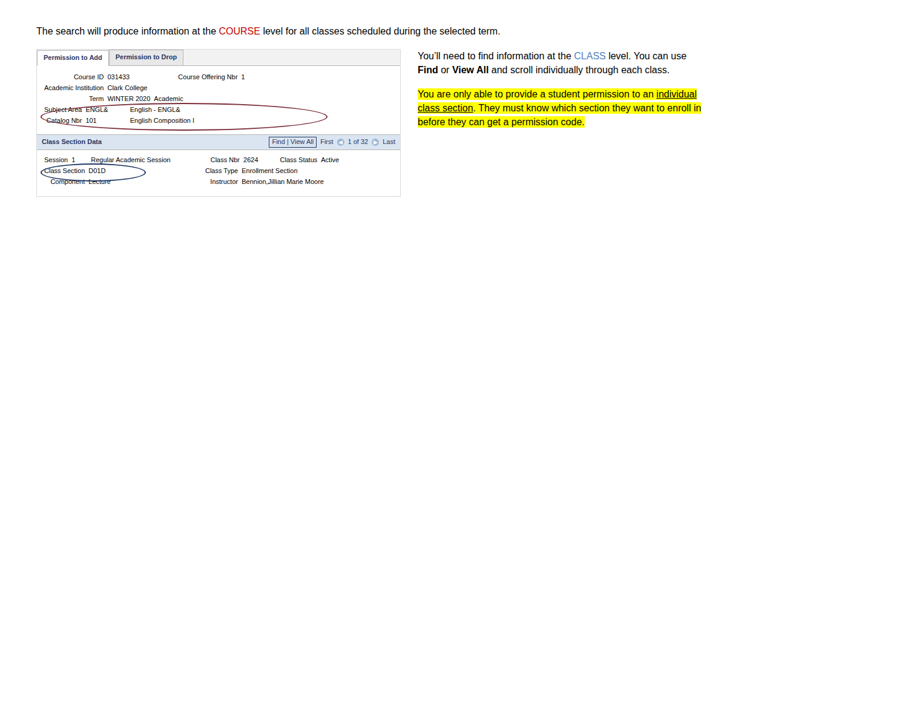The search will produce information at the COURSE level for all classes scheduled during the selected term.
Permission to Add
Permission to Drop
| Course ID | 031433 | Course Offering Nbr | 1 |
| Academic Institution | Clark College |
| Term | WINTER 2020 | Academic |
| Subject Area | ENGL& | English - ENGL& |
| Catalog Nbr | 101 | English Composition I |
Class Section Data Find | View All First ◀ 1 of 32 ▶ Last
| Session | 1 | Regular Academic Session | Class Nbr | 2624 | Class Status | Active |
| Class Section | D01D | Class Type | Enrollment Section |
| Component | Lecture | Instructor | Bennion,Jillian Marie Moore |
You’ll need to find information at the CLASS level. You can use Find or View All and scroll individually through each class.
You are only able to provide a student permission to an individual class section. They must know which section they want to enroll in before they can get a permission code.